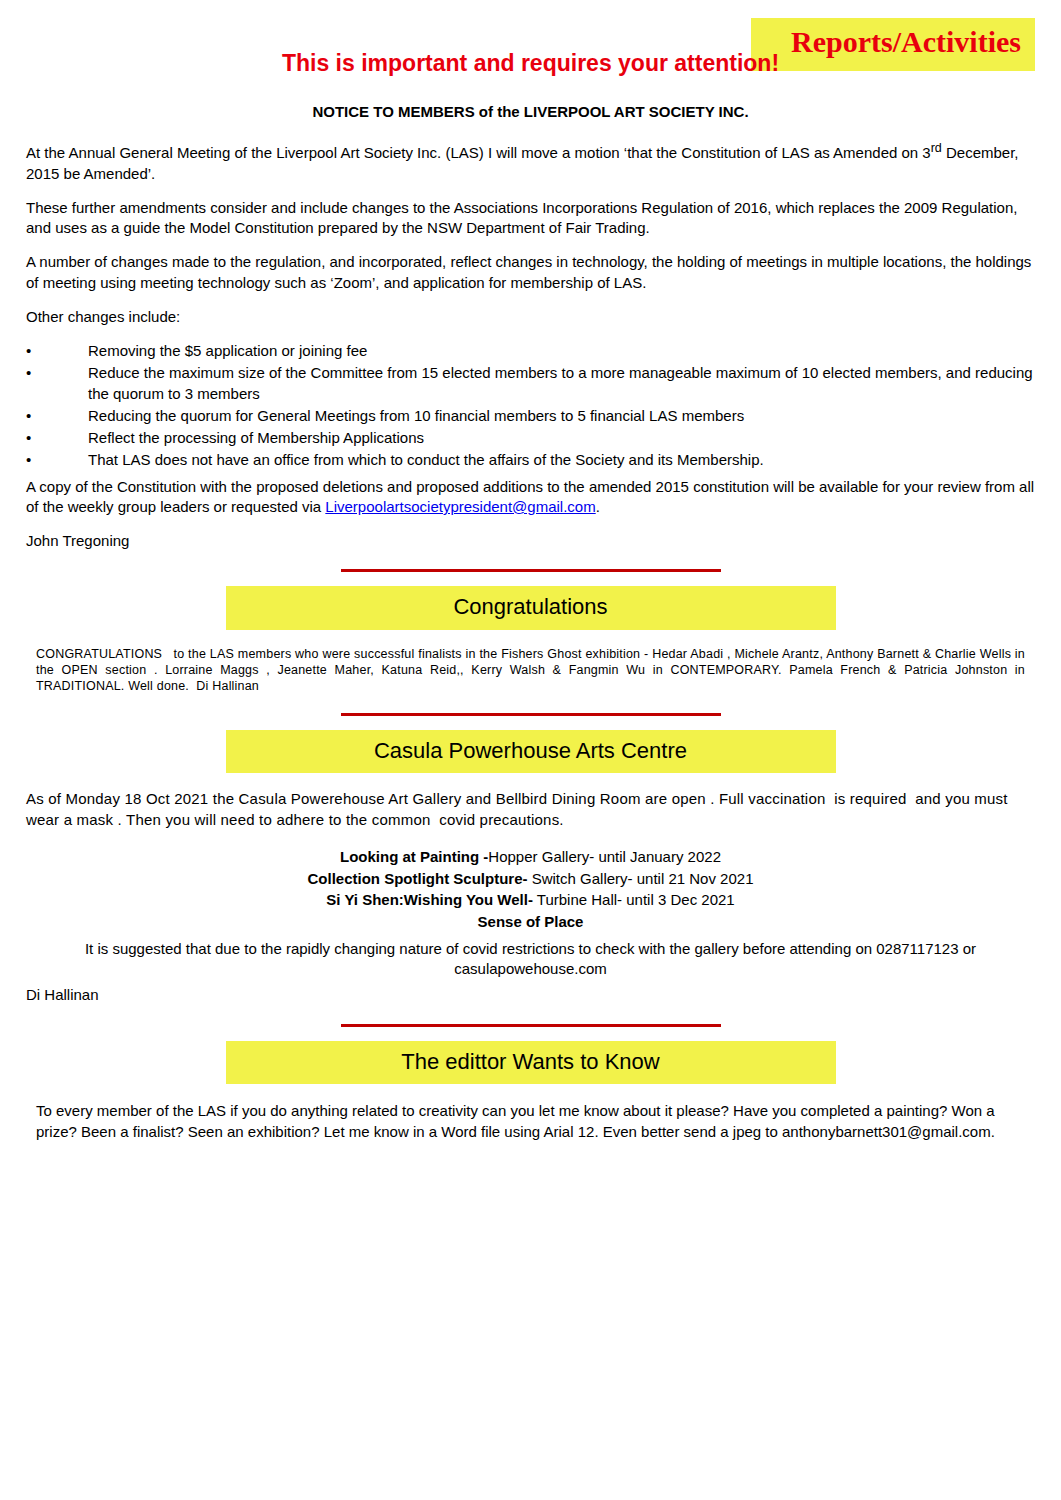Reports/Activities
This is important and requires your attention!
NOTICE TO MEMBERS of the LIVERPOOL ART SOCIETY INC.
At the Annual General Meeting of the Liverpool Art Society Inc. (LAS) I will move a motion ‘that the Constitution of LAS as Amended on 3rd December, 2015 be Amended’.
These further amendments consider and include changes to the Associations Incorporations Regulation of 2016, which replaces the 2009 Regulation, and uses as a guide the Model Constitution prepared by the NSW Department of Fair Trading.
A number of changes made to the regulation, and incorporated, reflect changes in technology, the holding of meetings in multiple locations, the holdings of meeting using meeting technology such as ‘Zoom’, and application for membership of LAS.
Other changes include:
Removing the $5 application or joining fee
Reduce the maximum size of the Committee from 15 elected members to a more manageable maximum of 10 elected members, and reducing the quorum to 3 members
Reducing the quorum for General Meetings from 10 financial members to 5 financial LAS members
Reflect the processing of Membership Applications
That LAS does not have an office from which to conduct the affairs of the Society and its Membership.
A copy of the Constitution with the proposed deletions and proposed additions to the amended 2015 constitution will be available for your review from all of the weekly group leaders or requested via Liverpoolartsocietypresident@gmail.com.
John Tregoning
Congratulations
CONGRATULATIONS to the LAS members who were successful finalists in the Fishers Ghost exhibition - Hedar Abadi , Michele Arantz, Anthony Barnett & Charlie Wells in the OPEN section . Lorraine Maggs , Jeanette Maher, Katuna Reid,, Kerry Walsh & Fangmin Wu in CONTEMPORARY. Pamela French & Patricia Johnston in TRADITIONAL. Well done. Di Hallinan
Casula Powerhouse Arts Centre
As of Monday 18 Oct 2021 the Casula Powerehouse Art Gallery and Bellbird Dining Room are open . Full vaccination is required and you must wear a mask . Then you will need to adhere to the common covid precautions.
Looking at Painting -Hopper Gallery- until January 2022
Collection Spotlight Sculpture- Switch Gallery- until 21 Nov 2021
Si Yi Shen:Wishing You Well- Turbine Hall- until 3 Dec 2021
Sense of Place
It is suggested that due to the rapidly changing nature of covid restrictions to check with the gallery before attending on 0287117123 or casulapowehouse.com
Di Hallinan
The edittor Wants to Know
To every member of the LAS if you do anything related to creativity can you let me know about it please? Have you completed a painting? Won a prize? Been a finalist? Seen an exhibition? Let me know in a Word file using Arial 12. Even better send a jpeg to anthonybarnett301@gmail.com.